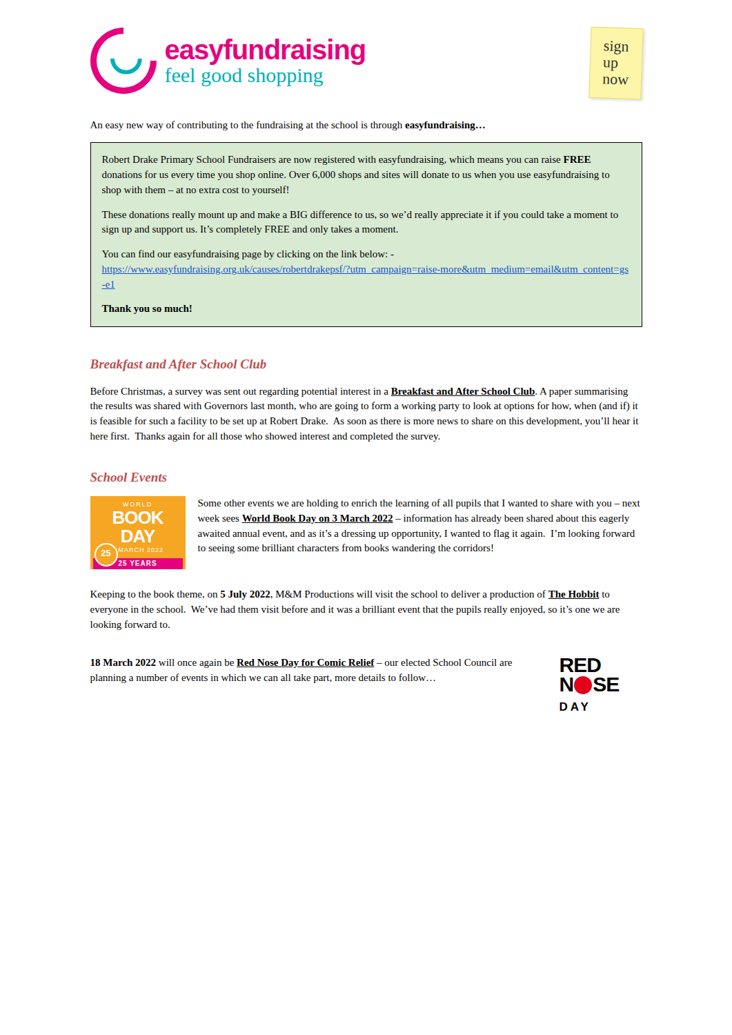easyfundraising
feel good shopping
sign
up
now
An easy new way of contributing to the fundraising at the school is through easyfundraising…
Robert Drake Primary School Fundraisers are now registered with easyfundraising, which means you can raise FREE donations for us every time you shop online. Over 6,000 shops and sites will donate to us when you use easyfundraising to shop with them – at no extra cost to yourself!
These donations really mount up and make a BIG difference to us, so we’d really appreciate it if you could take a moment to sign up and support us. It’s completely FREE and only takes a moment.
You can find our easyfundraising page by clicking on the link below: -
https://www.easyfundraising.org.uk/causes/robertdrakepsf/?utm_campaign=raise-more&utm_medium=email&utm_content=gs-e1
Thank you so much!
Breakfast and After School Club
Before Christmas, a survey was sent out regarding potential interest in a Breakfast and After School Club. A paper summarising the results was shared with Governors last month, who are going to form a working party to look at options for how, when (and if) it is feasible for such a facility to be set up at Robert Drake. As soon as there is more news to share on this development, you’ll hear it here first. Thanks again for all those who showed interest and completed the survey.
School Events
WORLD
BOOK
DAY
3 MARCH 2022
25 YEARS
25
Some other events we are holding to enrich the learning of all pupils that I wanted to share with you – next week sees World Book Day on 3 March 2022 – information has already been shared about this eagerly awaited annual event, and as it’s a dressing up opportunity, I wanted to flag it again. I’m looking forward to seeing some brilliant characters from books wandering the corridors!
Keeping to the book theme, on 5 July 2022, M&M Productions will visit the school to deliver a production of The Hobbit to everyone in the school. We’ve had them visit before and it was a brilliant event that the pupils really enjoyed, so it’s one we are looking forward to.
18 March 2022 will once again be Red Nose Day for Comic Relief – our elected School Council are planning a number of events in which we can all take part, more details to follow…
RED
N SE
DAY